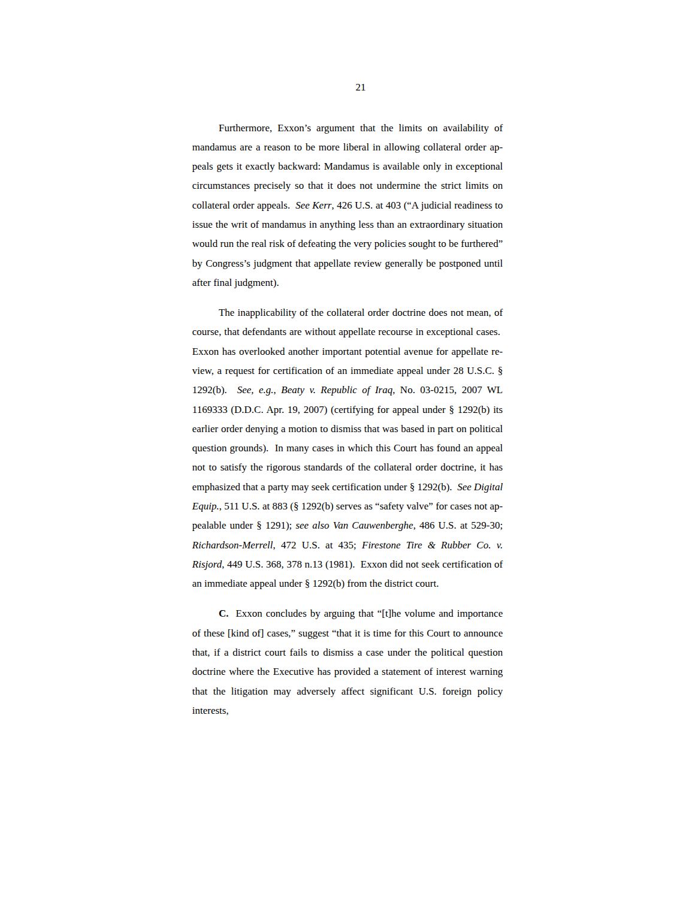21
Furthermore, Exxon’s argument that the limits on availability of mandamus are a reason to be more liberal in allowing collateral order appeals gets it exactly backward: Mandamus is available only in exceptional circumstances precisely so that it does not undermine the strict limits on collateral order appeals. See Kerr, 426 U.S. at 403 (“A judicial readiness to issue the writ of mandamus in anything less than an extraordinary situation would run the real risk of defeating the very policies sought to be furthered” by Congress’s judgment that appellate review generally be postponed until after final judgment).
The inapplicability of the collateral order doctrine does not mean, of course, that defendants are without appellate recourse in exceptional cases. Exxon has overlooked another important potential avenue for appellate review, a request for certification of an immediate appeal under 28 U.S.C. § 1292(b). See, e.g., Beaty v. Republic of Iraq, No. 03-0215, 2007 WL 1169333 (D.D.C. Apr. 19, 2007) (certifying for appeal under § 1292(b) its earlier order denying a motion to dismiss that was based in part on political question grounds). In many cases in which this Court has found an appeal not to satisfy the rigorous standards of the collateral order doctrine, it has emphasized that a party may seek certification under § 1292(b). See Digital Equip., 511 U.S. at 883 (§ 1292(b) serves as “safety valve” for cases not appealable under § 1291); see also Van Cauwenberghe, 486 U.S. at 529-30; Richardson-Merrell, 472 U.S. at 435; Firestone Tire & Rubber Co. v. Risjord, 449 U.S. 368, 378 n.13 (1981). Exxon did not seek certification of an immediate appeal under § 1292(b) from the district court.
C. Exxon concludes by arguing that “[t]he volume and importance of these [kind of] cases,” suggest “that it is time for this Court to announce that, if a district court fails to dismiss a case under the political question doctrine where the Executive has provided a statement of interest warning that the litigation may adversely affect significant U.S. foreign policy interests,